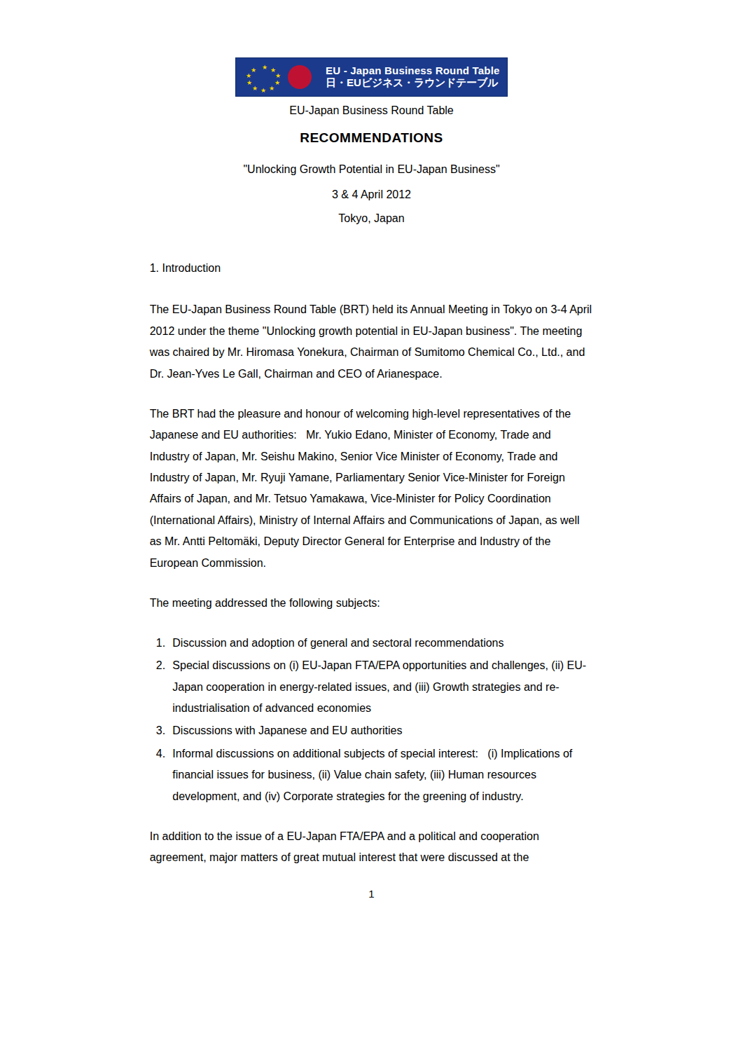★★★★★ ★★★★★
EU - Japan Business Round Table
日・EUビジネス・ラウンドテーブル
EU-Japan Business Round Table
RECOMMENDATIONS
"Unlocking Growth Potential in EU-Japan Business"
3 & 4 April 2012
Tokyo, Japan
1. Introduction
The EU-Japan Business Round Table (BRT) held its Annual Meeting in Tokyo on 3-4 April 2012 under the theme "Unlocking growth potential in EU-Japan business". The meeting was chaired by Mr. Hiromasa Yonekura, Chairman of Sumitomo Chemical Co., Ltd., and Dr. Jean-Yves Le Gall, Chairman and CEO of Arianespace.
The BRT had the pleasure and honour of welcoming high-level representatives of the Japanese and EU authorities: Mr. Yukio Edano, Minister of Economy, Trade and Industry of Japan, Mr. Seishu Makino, Senior Vice Minister of Economy, Trade and Industry of Japan, Mr. Ryuji Yamane, Parliamentary Senior Vice-Minister for Foreign Affairs of Japan, and Mr. Tetsuo Yamakawa, Vice-Minister for Policy Coordination (International Affairs), Ministry of Internal Affairs and Communications of Japan, as well as Mr. Antti Peltomäki, Deputy Director General for Enterprise and Industry of the European Commission.
The meeting addressed the following subjects:
Discussion and adoption of general and sectoral recommendations
Special discussions on (i) EU-Japan FTA/EPA opportunities and challenges, (ii) EU-Japan cooperation in energy-related issues, and (iii) Growth strategies and re-industrialisation of advanced economies
Discussions with Japanese and EU authorities
Informal discussions on additional subjects of special interest: (i) Implications of financial issues for business, (ii) Value chain safety, (iii) Human resources development, and (iv) Corporate strategies for the greening of industry.
In addition to the issue of a EU-Japan FTA/EPA and a political and cooperation agreement, major matters of great mutual interest that were discussed at the
1